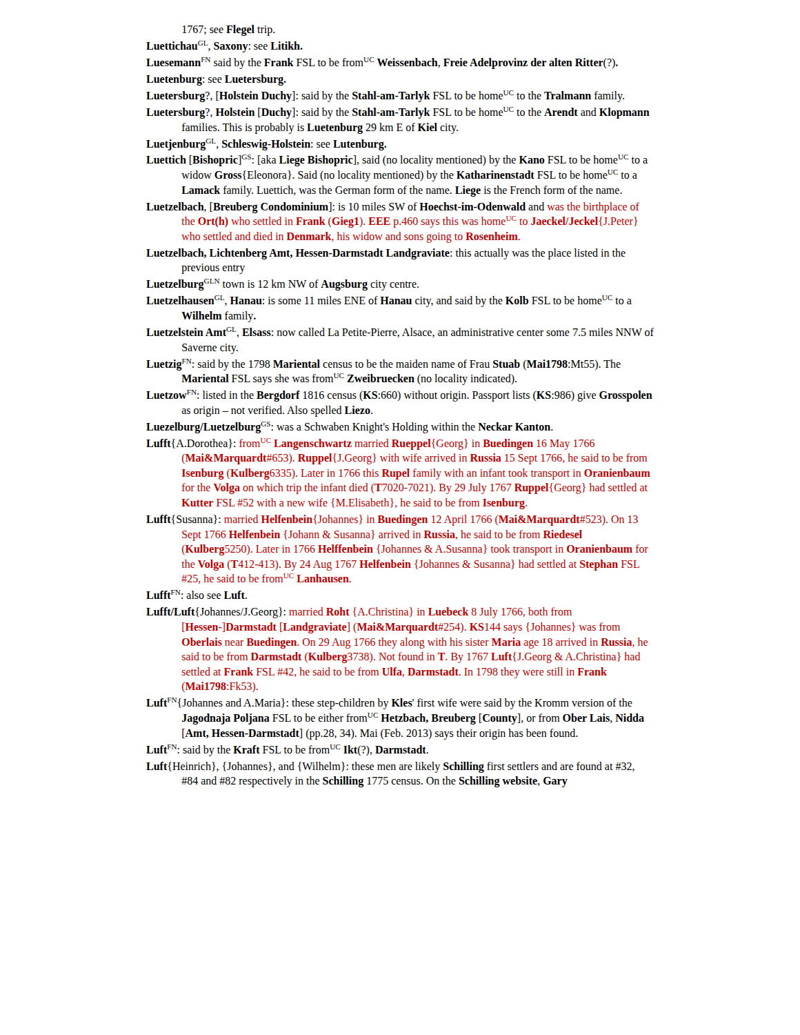1767; see Flegel trip.
LuettichauGL, Saxony: see Litikh.
LuesemannFN said by the Frank FSL to be fromUC Weissenbach, Freie Adelprovinz der alten Ritter(?).
Luetenburg: see Luetersburg.
Luetersburg?, [Holstein Duchy]: said by the Stahl-am-Tarlyk FSL to be homeUC to the Tralmann family.
Luetersburg?, Holstein [Duchy]: said by the Stahl-am-Tarlyk FSL to be homeUC to the Arendt and Klopmann families. This is probably is Luetenburg 29 km E of Kiel city.
LuetjenburgGL, Schleswig-Holstein: see Lutenburg.
Luettich [Bishopric]GS: [aka Liege Bishopric], said (no locality mentioned) by the Kano FSL to be homeUC to a widow Gross{Eleonora}. Said (no locality mentioned) by the Katharinenstadt FSL to be homeUC to a Lamack family. Luettich, was the German form of the name. Liege is the French form of the name.
Luetzelbach, [Breuberg Condominium]: is 10 miles SW of Hoechst-im-Odenwald and was the birthplace of the Ort(h) who settled in Frank (Gieg1). EEE p.460 says this was homeUC to Jaeckel/Jeckel{J.Peter} who settled and died in Denmark, his widow and sons going to Rosenheim.
Luetzelbach, Lichtenberg Amt, Hessen-Darmstadt Landgraviate: this actually was the place listed in the previous entry
LuetzelburgGLN town is 12 km NW of Augsburg city centre.
LuetzelhausenGL, Hanau: is some 11 miles ENE of Hanau city, and said by the Kolb FSL to be homeUC to a Wilhelm family.
Luetzelstein AmtGL, Elsass: now called La Petite-Pierre, Alsace, an administrative center some 7.5 miles NNW of Saverne city.
LuetzigFN: said by the 1798 Mariental census to be the maiden name of Frau Stuab (Mai1798:Mt55). The Mariental FSL says she was fromUC Zweibruecken (no locality indicated).
LuetzowFN: listed in the Bergdorf 1816 census (KS:660) without origin. Passport lists (KS:986) give Grosspolen as origin – not verified. Also spelled Liezo.
Luezelburg/LuetzelburgGS: was a Schwaben Knight's Holding within the Neckar Kanton.
Lufft{A.Dorothea}: fromUC Langenschwartz married Rueppel{Georg} in Buedingen 16 May 1766 (Mai&Marquardt#653). Ruppel{J.Georg} with wife arrived in Russia 15 Sept 1766, he said to be from Isenburg (Kulberg6335). Later in 1766 this Rupel family with an infant took transport in Oranienbaum for the Volga on which trip the infant died (T7020-7021). By 29 July 1767 Ruppel{Georg} had settled at Kutter FSL #52 with a new wife {M.Elisabeth}, he said to be from Isenburg.
Lufft{Susanna}: married Helfenbein{Johannes} in Buedingen 12 April 1766 (Mai&Marquardt#523). On 13 Sept 1766 Helfenbein {Johann & Susanna} arrived in Russia, he said to be from Riedesel (Kulberg5250). Later in 1766 Helffenbein {Johannes & A.Susanna} took transport in Oranienbaum for the Volga (T412-413). By 24 Aug 1767 Helfenbein {Johannes & Susanna} had settled at Stephan FSL #25, he said to be fromUC Lanhausen.
LufftFN: also see Luft.
Lufft/Luft{Johannes/J.Georg}: married Roht {A.Christina} in Luebeck 8 July 1766, both from [Hessen-]Darmstadt [Landgraviate] (Mai&Marquardt#254). KS144 says {Johannes} was from Oberlais near Buedingen. On 29 Aug 1766 they along with his sister Maria age 18 arrived in Russia, he said to be from Darmstadt (Kulberg3738). Not found in T. By 1767 Luft{J.Georg & A.Christina} had settled at Frank FSL #42, he said to be from Ulfa, Darmstadt. In 1798 they were still in Frank (Mai1798:Fk53).
LuftFN{Johannes and A.Maria}: these step-children by Kles' first wife were said by the Kromm version of the Jagodnaja Poljana FSL to be either fromUC Hetzbach, Breuberg [County], or from Ober Lais, Nidda [Amt, Hessen-Darmstadt] (pp.28, 34). Mai (Feb. 2013) says their origin has been found.
LuftFN: said by the Kraft FSL to be fromUC Ikt(?), Darmstadt.
Luft{Heinrich}, {Johannes}, and {Wilhelm}: these men are likely Schilling first settlers and are found at #32, #84 and #82 respectively in the Schilling 1775 census. On the Schilling website, Gary